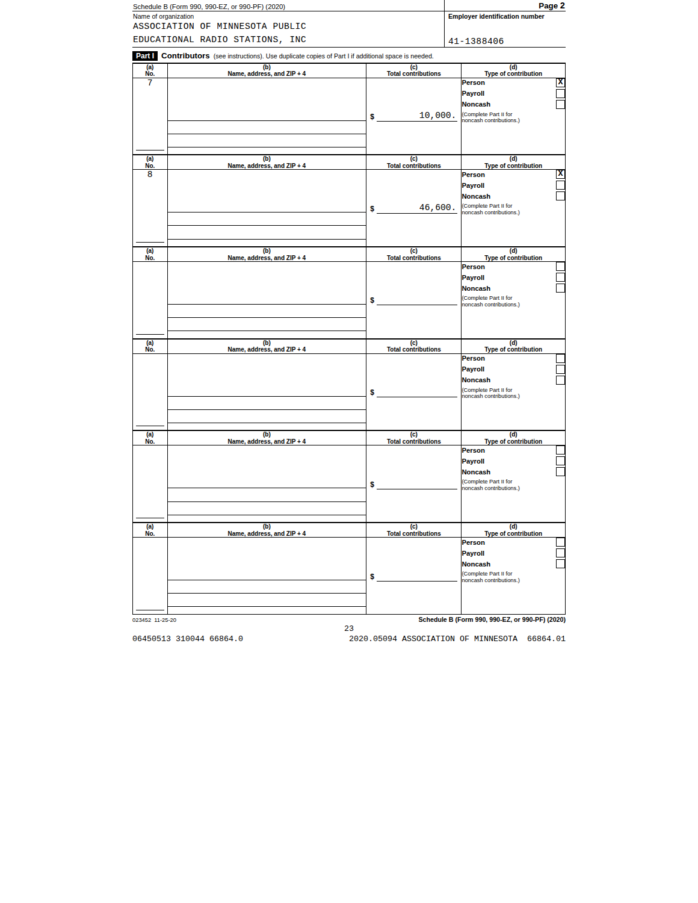| Schedule B (Form 990, 990-EZ, or 990-PF) (2020) | Page 2 |
| Name of organization | Employer identification number |
| ASSOCIATION OF MINNESOTA PUBLIC | |
| EDUCATIONAL RADIO STATIONS, INC | 41-1388406 |
Part I Contributors (see instructions). Use duplicate copies of Part I if additional space is needed.
| (a) No. | (b) Name, address, and ZIP + 4 | (c) Total contributions | (d) Type of contribution |
| --- | --- | --- | --- |
| 7 | | $ 10,000. | Person X Payroll Noncash (Complete Part II for noncash contributions.) |
| (a) No. | (b) Name, address, and ZIP + 4 | (c) Total contributions | (d) Type of contribution |
| --- | --- | --- | --- |
| 8 | | $ 46,600. | Person X Payroll Noncash (Complete Part II for noncash contributions.) |
| (a) No. | (b) Name, address, and ZIP + 4 | (c) Total contributions | (d) Type of contribution |
| --- | --- | --- | --- |
| | | $ | Person Payroll Noncash (Complete Part II for noncash contributions.) |
| (a) No. | (b) Name, address, and ZIP + 4 | (c) Total contributions | (d) Type of contribution |
| --- | --- | --- | --- |
| | | $ | Person Payroll Noncash (Complete Part II for noncash contributions.) |
| (a) No. | (b) Name, address, and ZIP + 4 | (c) Total contributions | (d) Type of contribution |
| --- | --- | --- | --- |
| | | $ | Person Payroll Noncash (Complete Part II for noncash contributions.) |
| (a) No. | (b) Name, address, and ZIP + 4 | (c) Total contributions | (d) Type of contribution |
| --- | --- | --- | --- |
| | | $ | Person Payroll Noncash (Complete Part II for noncash contributions.) |
023452 11-25-20
Schedule B (Form 990, 990-EZ, or 990-PF) (2020)
23
06450513 310044 66864.0 2020.05094 ASSOCIATION OF MINNESOTA 66864.01